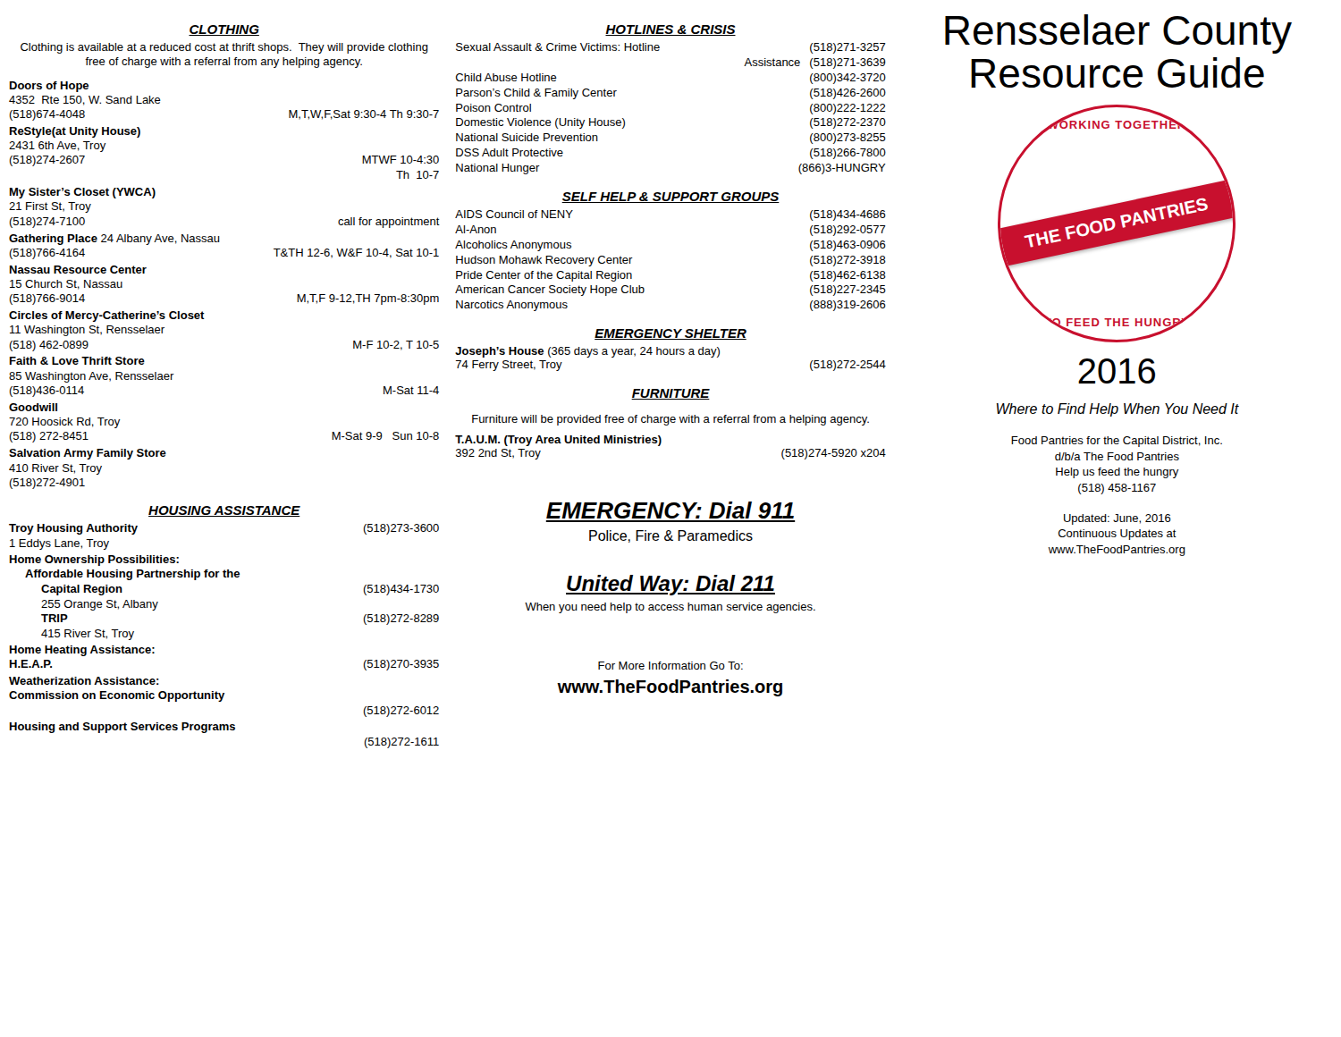CLOTHING
Clothing is available at a reduced cost at thrift shops. They will provide clothing free of charge with a referral from any helping agency.
Doors of Hope
4352 Rte 150, W. Sand Lake
(518)674-4048 M,T,W,F,Sat 9:30-4 Th 9:30-7
ReStyle(at Unity House)
2431 6th Ave, Troy
(518)274-2607 MTWF 10-4:30
Th 10-7
My Sister’s Closet (YWCA)
21 First St, Troy
(518)274-7100 call for appointment
Gathering Place 24 Albany Ave, Nassau
(518)766-4164 T&TH 12-6, W&F 10-4, Sat 10-1
Nassau Resource Center
15 Church St, Nassau
(518)766-9014 M,T,F 9-12,TH 7pm-8:30pm
Circles of Mercy-Catherine’s Closet
11 Washington St, Rensselaer
(518) 462-0899 M-F 10-2, T 10-5
Faith & Love Thrift Store
85 Washington Ave, Rensselaer
(518)436-0114 M-Sat 11-4
Goodwill
720 Hoosick Rd, Troy
(518) 272-8451 M-Sat 9-9 Sun 10-8
Salvation Army Family Store
410 River St, Troy
(518)272-4901
HOUSING ASSISTANCE
Troy Housing Authority(518)273-3600
1 Eddys Lane, Troy
Home Ownership Possibilities:
Affordable Housing Partnership for the
Capital Region(518)434-1730
255 Orange St, Albany
TRIP(518)272-8289
415 River St, Troy
Home Heating Assistance:
H.E.A.P.(518)270-3935
Weatherization Assistance:
Commission on Economic Opportunity
(518)272-6012
Housing and Support Services Programs
(518)272-1611
HOTLINES & CRISIS
Sexual Assault & Crime Victims: Hotline(518)271-3257
Assistance(518)271-3639
Child Abuse Hotline(800)342-3720
Parson’s Child & Family Center(518)426-2600
Poison Control(800)222-1222
Domestic Violence (Unity House)(518)272-2370
National Suicide Prevention(800)273-8255
DSS Adult Protective(518)266-7800
National Hunger(866)3-HUNGRY
SELF HELP & SUPPORT GROUPS
AIDS Council of NENY(518)434-4686
Al-Anon(518)292-0577
Alcoholics Anonymous(518)463-0906
Hudson Mohawk Recovery Center(518)272-3918
Pride Center of the Capital Region(518)462-6138
American Cancer Society Hope Club(518)227-2345
Narcotics Anonymous(888)319-2606
EMERGENCY SHELTER
Joseph’s House (365 days a year, 24 hours a day)
74 Ferry Street, Troy(518)272-2544
FURNITURE
Furniture will be provided free of charge with a referral from a helping agency.
T.A.U.M. (Troy Area United Ministries)
392 2nd St, Troy(518)274-5920 x204
EMERGENCY: Dial 911
Police, Fire & Paramedics
United Way: Dial 211
When you need help to access human service agencies.
For More Information Go To:
www.TheFoodPantries.org
Rensselaer County Resource Guide
WORKING TOGETHER
THE FOOD PANTRIES
TO FEED THE HUNGRY
2016
Where to Find Help When You Need It
Food Pantries for the Capital District, Inc.
d/b/a The Food Pantries
Help us feed the hungry
(518) 458-1167
Updated: June, 2016
Continuous Updates at
www.TheFoodPantries.org